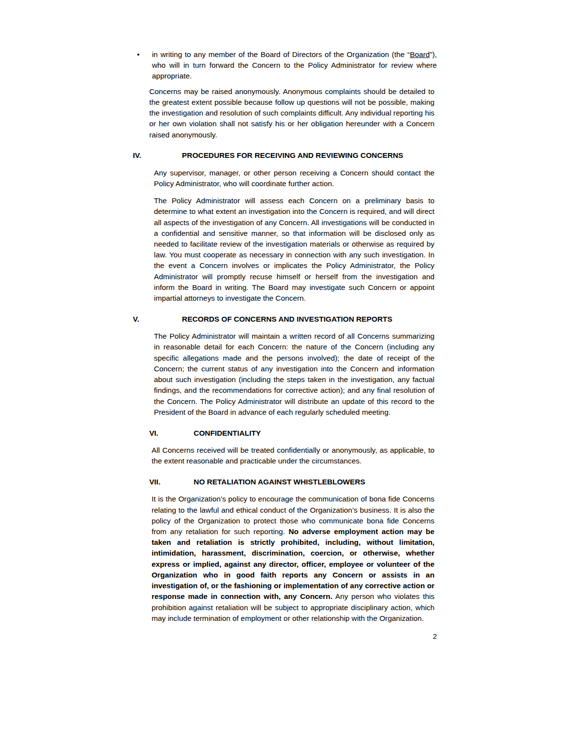in writing to any member of the Board of Directors of the Organization (the “Board”), who will in turn forward the Concern to the Policy Administrator for review where appropriate.
Concerns may be raised anonymously. Anonymous complaints should be detailed to the greatest extent possible because follow up questions will not be possible, making the investigation and resolution of such complaints difficult. Any individual reporting his or her own violation shall not satisfy his or her obligation hereunder with a Concern raised anonymously.
IV. Procedures for Receiving and Reviewing Concerns
Any supervisor, manager, or other person receiving a Concern should contact the Policy Administrator, who will coordinate further action.
The Policy Administrator will assess each Concern on a preliminary basis to determine to what extent an investigation into the Concern is required, and will direct all aspects of the investigation of any Concern. All investigations will be conducted in a confidential and sensitive manner, so that information will be disclosed only as needed to facilitate review of the investigation materials or otherwise as required by law. You must cooperate as necessary in connection with any such investigation. In the event a Concern involves or implicates the Policy Administrator, the Policy Administrator will promptly recuse himself or herself from the investigation and inform the Board in writing. The Board may investigate such Concern or appoint impartial attorneys to investigate the Concern.
V. Records of Concerns and Investigation Reports
The Policy Administrator will maintain a written record of all Concerns summarizing in reasonable detail for each Concern: the nature of the Concern (including any specific allegations made and the persons involved); the date of receipt of the Concern; the current status of any investigation into the Concern and information about such investigation (including the steps taken in the investigation, any factual findings, and the recommendations for corrective action); and any final resolution of the Concern. The Policy Administrator will distribute an update of this record to the President of the Board in advance of each regularly scheduled meeting.
VI. Confidentiality
All Concerns received will be treated confidentially or anonymously, as applicable, to the extent reasonable and practicable under the circumstances.
VII. No Retaliation Against Whistleblowers
It is the Organization’s policy to encourage the communication of bona fide Concerns relating to the lawful and ethical conduct of the Organization’s business. It is also the policy of the Organization to protect those who communicate bona fide Concerns from any retaliation for such reporting. No adverse employment action may be taken and retaliation is strictly prohibited, including, without limitation, intimidation, harassment, discrimination, coercion, or otherwise, whether express or implied, against any director, officer, employee or volunteer of the Organization who in good faith reports any Concern or assists in an investigation of, or the fashioning or implementation of any corrective action or response made in connection with, any Concern. Any person who violates this prohibition against retaliation will be subject to appropriate disciplinary action, which may include termination of employment or other relationship with the Organization.
2